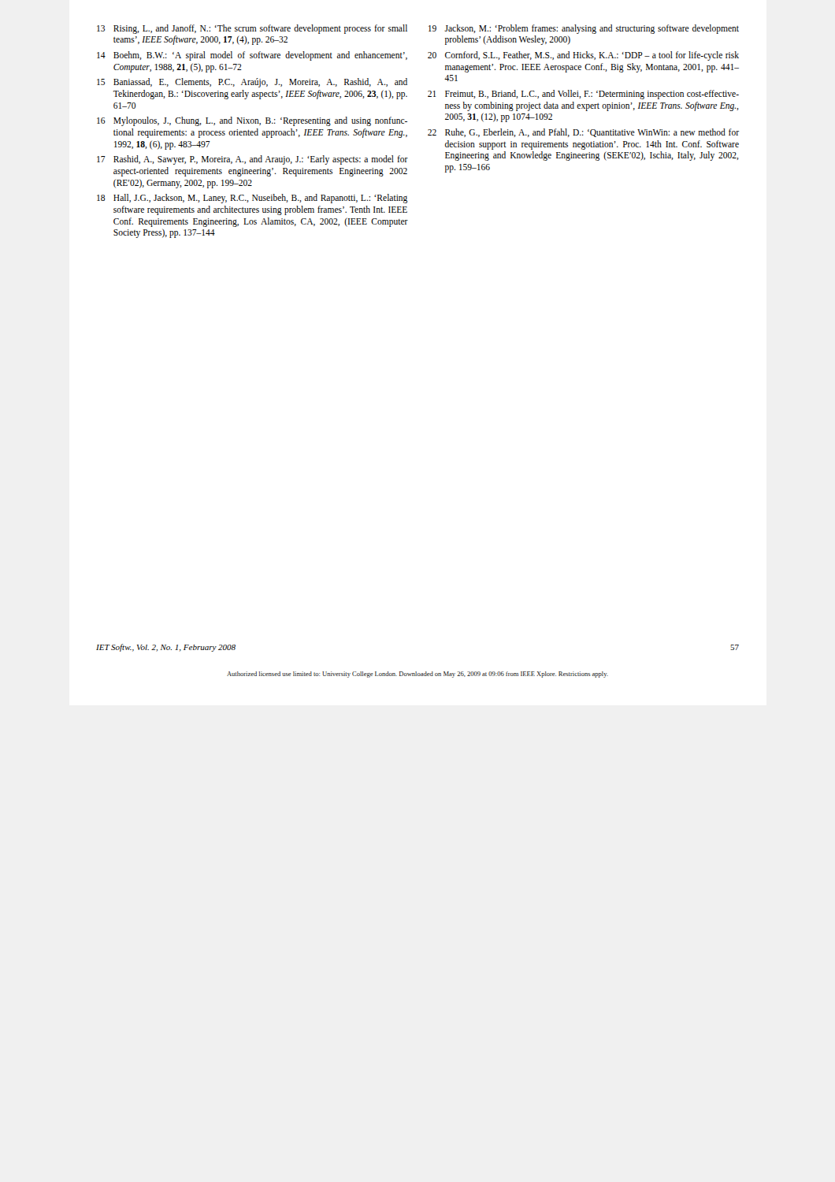Rising, L., and Janoff, N.: ‘The scrum software development process for small teams’, IEEE Software, 2000, 17, (4), pp. 26–32
Boehm, B.W.: ‘A spiral model of software development and enhancement’, Computer, 1988, 21, (5), pp. 61–72
Baniassad, E., Clements, P.C., Araújo, J., Moreira, A., Rashid, A., and Tekinerdogan, B.: ‘Discovering early aspects’, IEEE Software, 2006, 23, (1), pp. 61–70
Mylopoulos, J., Chung, L., and Nixon, B.: ‘Representing and using nonfunctional requirements: a process oriented approach’, IEEE Trans. Software Eng., 1992, 18, (6), pp. 483–497
Rashid, A., Sawyer, P., Moreira, A., and Araujo, J.: ‘Early aspects: a model for aspect-oriented requirements engineering’. Requirements Engineering 2002 (RE′02), Germany, 2002, pp. 199–202
Hall, J.G., Jackson, M., Laney, R.C., Nuseibeh, B., and Rapanotti, L.: ‘Relating software requirements and architectures using problem frames’. Tenth Int. IEEE Conf. Requirements Engineering, Los Alamitos, CA, 2002, (IEEE Computer Society Press), pp. 137–144
Jackson, M.: ‘Problem frames: analysing and structuring software development problems’ (Addison Wesley, 2000)
Cornford, S.L., Feather, M.S., and Hicks, K.A.: ‘DDP – a tool for life-cycle risk management’. Proc. IEEE Aerospace Conf., Big Sky, Montana, 2001, pp. 441–451
Freimut, B., Briand, L.C., and Vollei, F.: ‘Determining inspection cost-effectiveness by combining project data and expert opinion’, IEEE Trans. Software Eng., 2005, 31, (12), pp 1074–1092
Ruhe, G., Eberlein, A., and Pfahl, D.: ‘Quantitative WinWin: a new method for decision support in requirements negotiation’. Proc. 14th Int. Conf. Software Engineering and Knowledge Engineering (SEKE′02), Ischia, Italy, July 2002, pp. 159–166
IET Softw., Vol. 2, No. 1, February 2008 57
Authorized licensed use limited to: University College London. Downloaded on May 26, 2009 at 09:06 from IEEE Xplore. Restrictions apply.